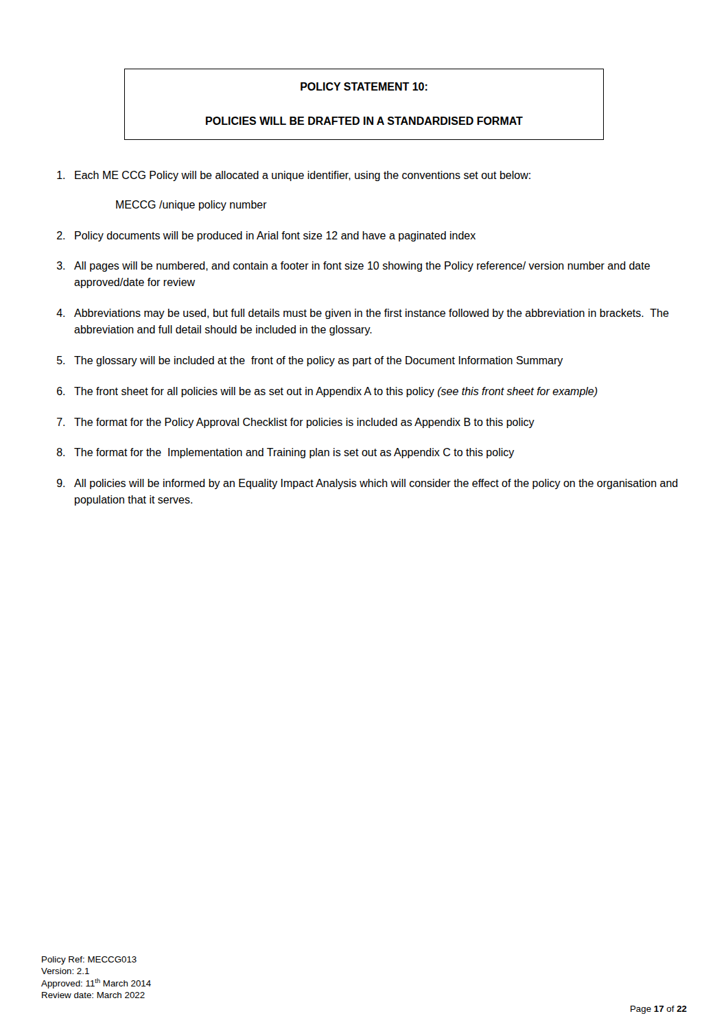POLICY STATEMENT 10:
POLICIES WILL BE DRAFTED IN A STANDARDISED FORMAT
Each ME CCG Policy will be allocated a unique identifier, using the conventions set out below:
MECCG /unique policy number
Policy documents will be produced in Arial font size 12 and have a paginated index
All pages will be numbered, and contain a footer in font size 10 showing the Policy reference/ version number and date approved/date for review
Abbreviations may be used, but full details must be given in the first instance followed by the abbreviation in brackets. The abbreviation and full detail should be included in the glossary.
The glossary will be included at the front of the policy as part of the Document Information Summary
The front sheet for all policies will be as set out in Appendix A to this policy (see this front sheet for example)
The format for the Policy Approval Checklist for policies is included as Appendix B to this policy
The format for the Implementation and Training plan is set out as Appendix C to this policy
All policies will be informed by an Equality Impact Analysis which will consider the effect of the policy on the organisation and population that it serves.
Policy Ref: MECCG013
Version: 2.1
Approved: 11th March 2014
Review date: March 2022
Page 17 of 22